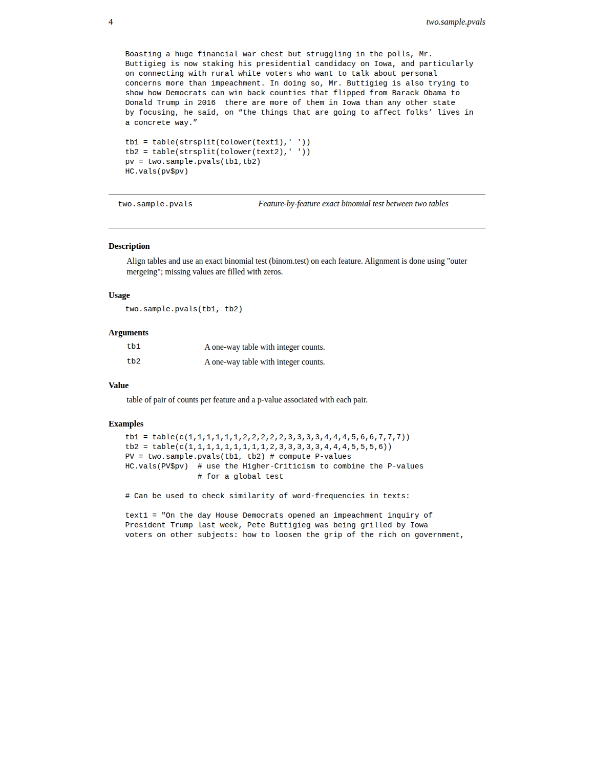4 two.sample.pvals
Boasting a huge financial war chest but struggling in the polls, Mr.
Buttigieg is now staking his presidential candidacy on Iowa, and particularly
on connecting with rural white voters who want to talk about personal
concerns more than impeachment. In doing so, Mr. Buttigieg is also trying to
show how Democrats can win back counties that flipped from Barack Obama to
Donald Trump in 2016  there are more of them in Iowa than any other state
by focusing, he said, on “the things that are going to affect folks’ lives in
a concrete way.”

tb1 = table(strsplit(tolower(text1),' '))
tb2 = table(strsplit(tolower(text2),' '))
pv = two.sample.pvals(tb1,tb2)
HC.vals(pv$pv)
two.sample.pvals Feature-by-feature exact binomial test between two tables
Description
Align tables and use an exact binomial test (binom.test) on each feature. Alignment is done using "outer mergeing"; missing values are filled with zeros.
Usage
two.sample.pvals(tb1, tb2)
Arguments
tb1
A one-way table with integer counts.
tb2
A one-way table with integer counts.
Value
table of pair of counts per feature and a p-value associated with each pair.
Examples
tb1 = table(c(1,1,1,1,1,1,2,2,2,2,2,3,3,3,3,4,4,4,5,6,6,7,7,7))
tb2 = table(c(1,1,1,1,1,1,1,1,1,2,3,3,3,3,3,4,4,4,5,5,5,6))
PV = two.sample.pvals(tb1, tb2) # compute P-values
HC.vals(PV$pv)  # use the Higher-Criticism to combine the P-values
                # for a global test

# Can be used to check similarity of word-frequencies in texts:

text1 = "On the day House Democrats opened an impeachment inquiry of
President Trump last week, Pete Buttigieg was being grilled by Iowa
voters on other subjects: how to loosen the grip of the rich on government,